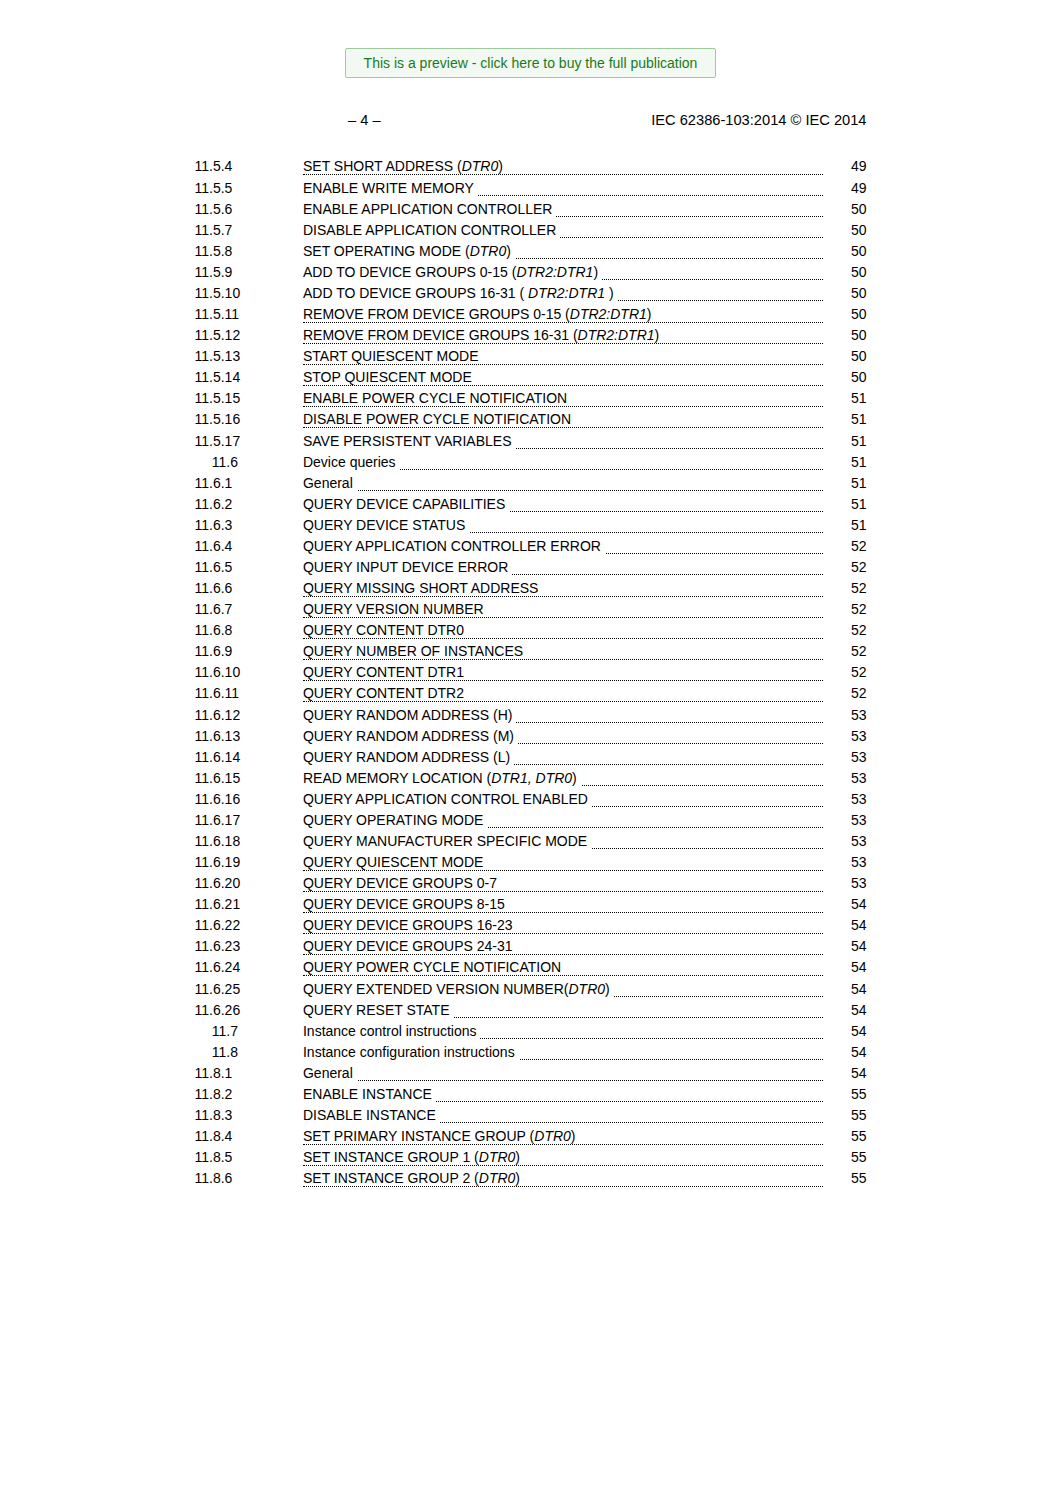This is a preview - click here to buy the full publication
– 4 – IEC 62386-103:2014 © IEC 2014
| 11.5.4 | SET SHORT ADDRESS ( DTR0 ) | 49 |
| 11.5.5 | ENABLE WRITE MEMORY | 49 |
| 11.5.6 | ENABLE APPLICATION CONTROLLER | 50 |
| 11.5.7 | DISABLE APPLICATION CONTROLLER | 50 |
| 11.5.8 | SET OPERATING MODE ( DTR0 ) | 50 |
| 11.5.9 | ADD TO DEVICE GROUPS 0-15 ( DTR2:DTR1 ) | 50 |
| 11.5.10 | ADD TO DEVICE GROUPS 16-31 ( DTR2:DTR1 ) | 50 |
| 11.5.11 | REMOVE FROM DEVICE GROUPS 0-15 ( DTR2:DTR1 ) | 50 |
| 11.5.12 | REMOVE FROM DEVICE GROUPS 16-31 ( DTR2:DTR1 ) | 50 |
| 11.5.13 | START QUIESCENT MODE | 50 |
| 11.5.14 | STOP QUIESCENT MODE | 50 |
| 11.5.15 | ENABLE POWER CYCLE NOTIFICATION | 51 |
| 11.5.16 | DISABLE POWER CYCLE NOTIFICATION | 51 |
| 11.5.17 | SAVE PERSISTENT VARIABLES | 51 |
| 11.6 | Device queries | 51 |
| 11.6.1 | General | 51 |
| 11.6.2 | QUERY DEVICE CAPABILITIES | 51 |
| 11.6.3 | QUERY DEVICE STATUS | 51 |
| 11.6.4 | QUERY APPLICATION CONTROLLER ERROR | 52 |
| 11.6.5 | QUERY INPUT DEVICE ERROR | 52 |
| 11.6.6 | QUERY MISSING SHORT ADDRESS | 52 |
| 11.6.7 | QUERY VERSION NUMBER | 52 |
| 11.6.8 | QUERY CONTENT DTR0 | 52 |
| 11.6.9 | QUERY NUMBER OF INSTANCES | 52 |
| 11.6.10 | QUERY CONTENT DTR1 | 52 |
| 11.6.11 | QUERY CONTENT DTR2 | 52 |
| 11.6.12 | QUERY RANDOM ADDRESS (H) | 53 |
| 11.6.13 | QUERY RANDOM ADDRESS (M) | 53 |
| 11.6.14 | QUERY RANDOM ADDRESS (L) | 53 |
| 11.6.15 | READ MEMORY LOCATION ( DTR1, DTR0 ) | 53 |
| 11.6.16 | QUERY APPLICATION CONTROL ENABLED | 53 |
| 11.6.17 | QUERY OPERATING MODE | 53 |
| 11.6.18 | QUERY MANUFACTURER SPECIFIC MODE | 53 |
| 11.6.19 | QUERY QUIESCENT MODE | 53 |
| 11.6.20 | QUERY DEVICE GROUPS 0-7 | 53 |
| 11.6.21 | QUERY DEVICE GROUPS 8-15 | 54 |
| 11.6.22 | QUERY DEVICE GROUPS 16-23 | 54 |
| 11.6.23 | QUERY DEVICE GROUPS 24-31 | 54 |
| 11.6.24 | QUERY POWER CYCLE NOTIFICATION | 54 |
| 11.6.25 | QUERY EXTENDED VERSION NUMBER( DTR0 ) | 54 |
| 11.6.26 | QUERY RESET STATE | 54 |
| 11.7 | Instance control instructions | 54 |
| 11.8 | Instance configuration instructions | 54 |
| 11.8.1 | General | 54 |
| 11.8.2 | ENABLE INSTANCE | 55 |
| 11.8.3 | DISABLE INSTANCE | 55 |
| 11.8.4 | SET PRIMARY INSTANCE GROUP ( DTR0 ) | 55 |
| 11.8.5 | SET INSTANCE GROUP 1 ( DTR0 ) | 55 |
| 11.8.6 | SET INSTANCE GROUP 2 ( DTR0 ) | 55 |